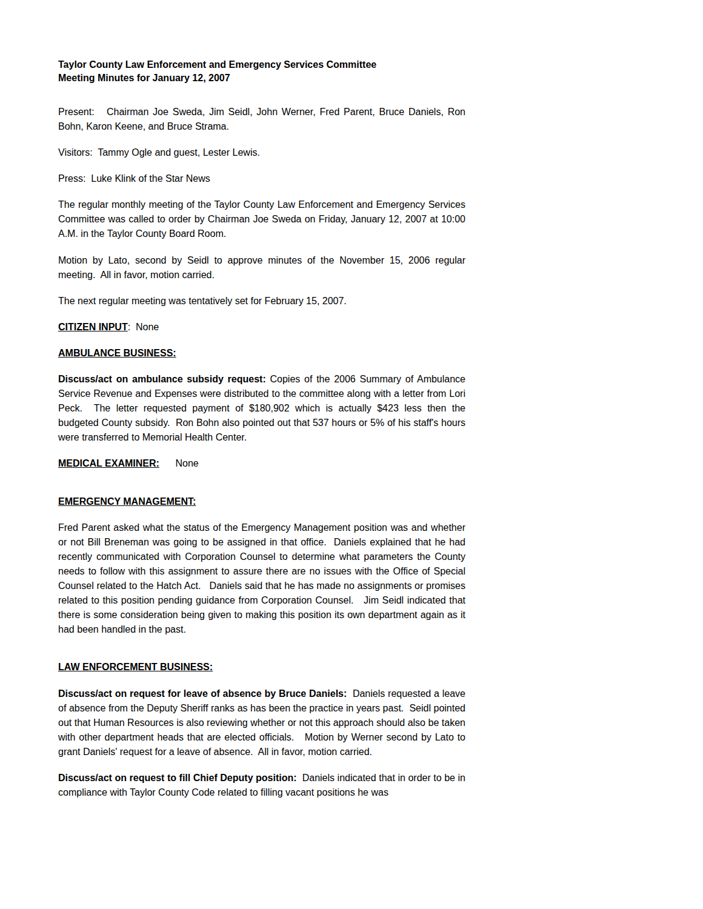Taylor County Law Enforcement and Emergency Services Committee
Meeting Minutes for January 12, 2007
Present: Chairman Joe Sweda, Jim Seidl, John Werner, Fred Parent, Bruce Daniels, Ron Bohn, Karon Keene, and Bruce Strama.
Visitors: Tammy Ogle and guest, Lester Lewis.
Press: Luke Klink of the Star News
The regular monthly meeting of the Taylor County Law Enforcement and Emergency Services Committee was called to order by Chairman Joe Sweda on Friday, January 12, 2007 at 10:00 A.M. in the Taylor County Board Room.
Motion by Lato, second by Seidl to approve minutes of the November 15, 2006 regular meeting. All in favor, motion carried.
The next regular meeting was tentatively set for February 15, 2007.
CITIZEN INPUT: None
AMBULANCE BUSINESS:
Discuss/act on ambulance subsidy request: Copies of the 2006 Summary of Ambulance Service Revenue and Expenses were distributed to the committee along with a letter from Lori Peck. The letter requested payment of $180,902 which is actually $423 less then the budgeted County subsidy. Ron Bohn also pointed out that 537 hours or 5% of his staff's hours were transferred to Memorial Health Center.
MEDICAL EXAMINER: None
EMERGENCY MANAGEMENT:
Fred Parent asked what the status of the Emergency Management position was and whether or not Bill Breneman was going to be assigned in that office. Daniels explained that he had recently communicated with Corporation Counsel to determine what parameters the County needs to follow with this assignment to assure there are no issues with the Office of Special Counsel related to the Hatch Act. Daniels said that he has made no assignments or promises related to this position pending guidance from Corporation Counsel. Jim Seidl indicated that there is some consideration being given to making this position its own department again as it had been handled in the past.
LAW ENFORCEMENT BUSINESS:
Discuss/act on request for leave of absence by Bruce Daniels: Daniels requested a leave of absence from the Deputy Sheriff ranks as has been the practice in years past. Seidl pointed out that Human Resources is also reviewing whether or not this approach should also be taken with other department heads that are elected officials. Motion by Werner second by Lato to grant Daniels' request for a leave of absence. All in favor, motion carried.
Discuss/act on request to fill Chief Deputy position: Daniels indicated that in order to be in compliance with Taylor County Code related to filling vacant positions he was